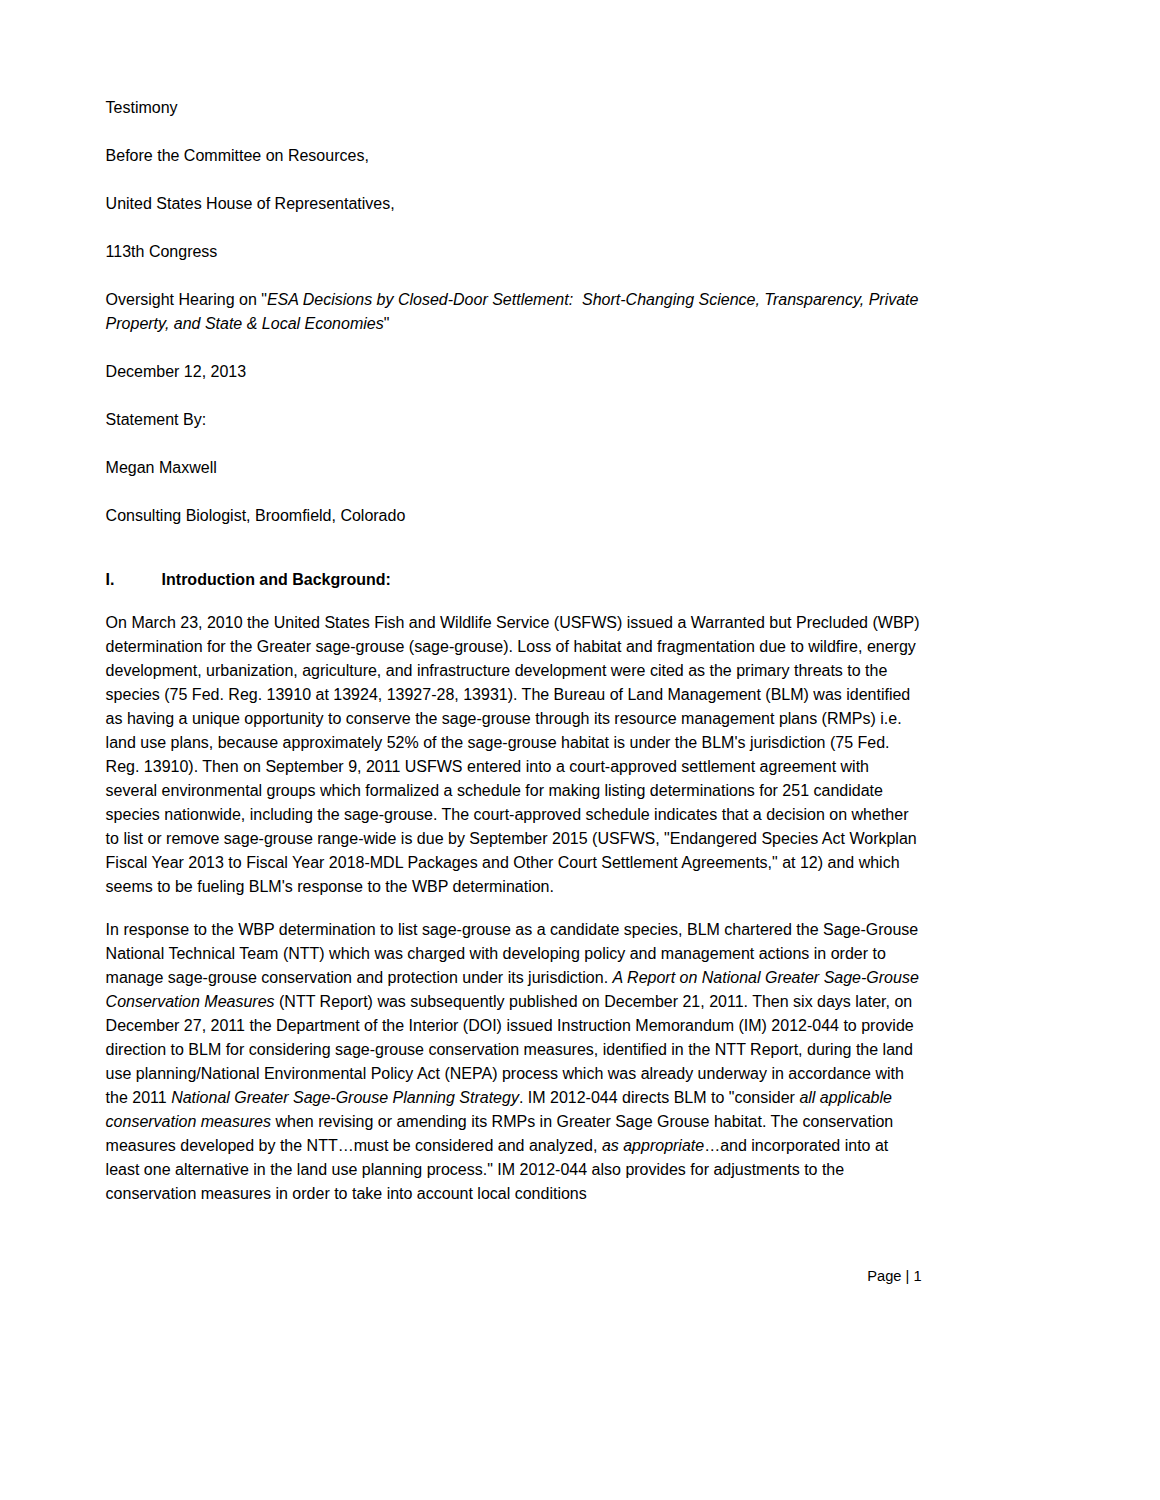Testimony
Before the Committee on Resources,
United States House of Representatives,
113th Congress
Oversight Hearing on "ESA Decisions by Closed-Door Settlement: Short-Changing Science, Transparency, Private Property, and State & Local Economies"
December 12, 2013
Statement By:
Megan Maxwell
Consulting Biologist, Broomfield, Colorado
I. Introduction and Background:
On March 23, 2010 the United States Fish and Wildlife Service (USFWS) issued a Warranted but Precluded (WBP) determination for the Greater sage-grouse (sage-grouse). Loss of habitat and fragmentation due to wildfire, energy development, urbanization, agriculture, and infrastructure development were cited as the primary threats to the species (75 Fed. Reg. 13910 at 13924, 13927-28, 13931). The Bureau of Land Management (BLM) was identified as having a unique opportunity to conserve the sage-grouse through its resource management plans (RMPs) i.e. land use plans, because approximately 52% of the sage-grouse habitat is under the BLM's jurisdiction (75 Fed. Reg. 13910). Then on September 9, 2011 USFWS entered into a court-approved settlement agreement with several environmental groups which formalized a schedule for making listing determinations for 251 candidate species nationwide, including the sage-grouse. The court-approved schedule indicates that a decision on whether to list or remove sage-grouse range-wide is due by September 2015 (USFWS, "Endangered Species Act Workplan Fiscal Year 2013 to Fiscal Year 2018-MDL Packages and Other Court Settlement Agreements," at 12) and which seems to be fueling BLM's response to the WBP determination.
In response to the WBP determination to list sage-grouse as a candidate species, BLM chartered the Sage-Grouse National Technical Team (NTT) which was charged with developing policy and management actions in order to manage sage-grouse conservation and protection under its jurisdiction. A Report on National Greater Sage-Grouse Conservation Measures (NTT Report) was subsequently published on December 21, 2011. Then six days later, on December 27, 2011 the Department of the Interior (DOI) issued Instruction Memorandum (IM) 2012-044 to provide direction to BLM for considering sage-grouse conservation measures, identified in the NTT Report, during the land use planning/National Environmental Policy Act (NEPA) process which was already underway in accordance with the 2011 National Greater Sage-Grouse Planning Strategy. IM 2012-044 directs BLM to "consider all applicable conservation measures when revising or amending its RMPs in Greater Sage Grouse habitat. The conservation measures developed by the NTT…must be considered and analyzed, as appropriate…and incorporated into at least one alternative in the land use planning process." IM 2012-044 also provides for adjustments to the conservation measures in order to take into account local conditions
Page | 1